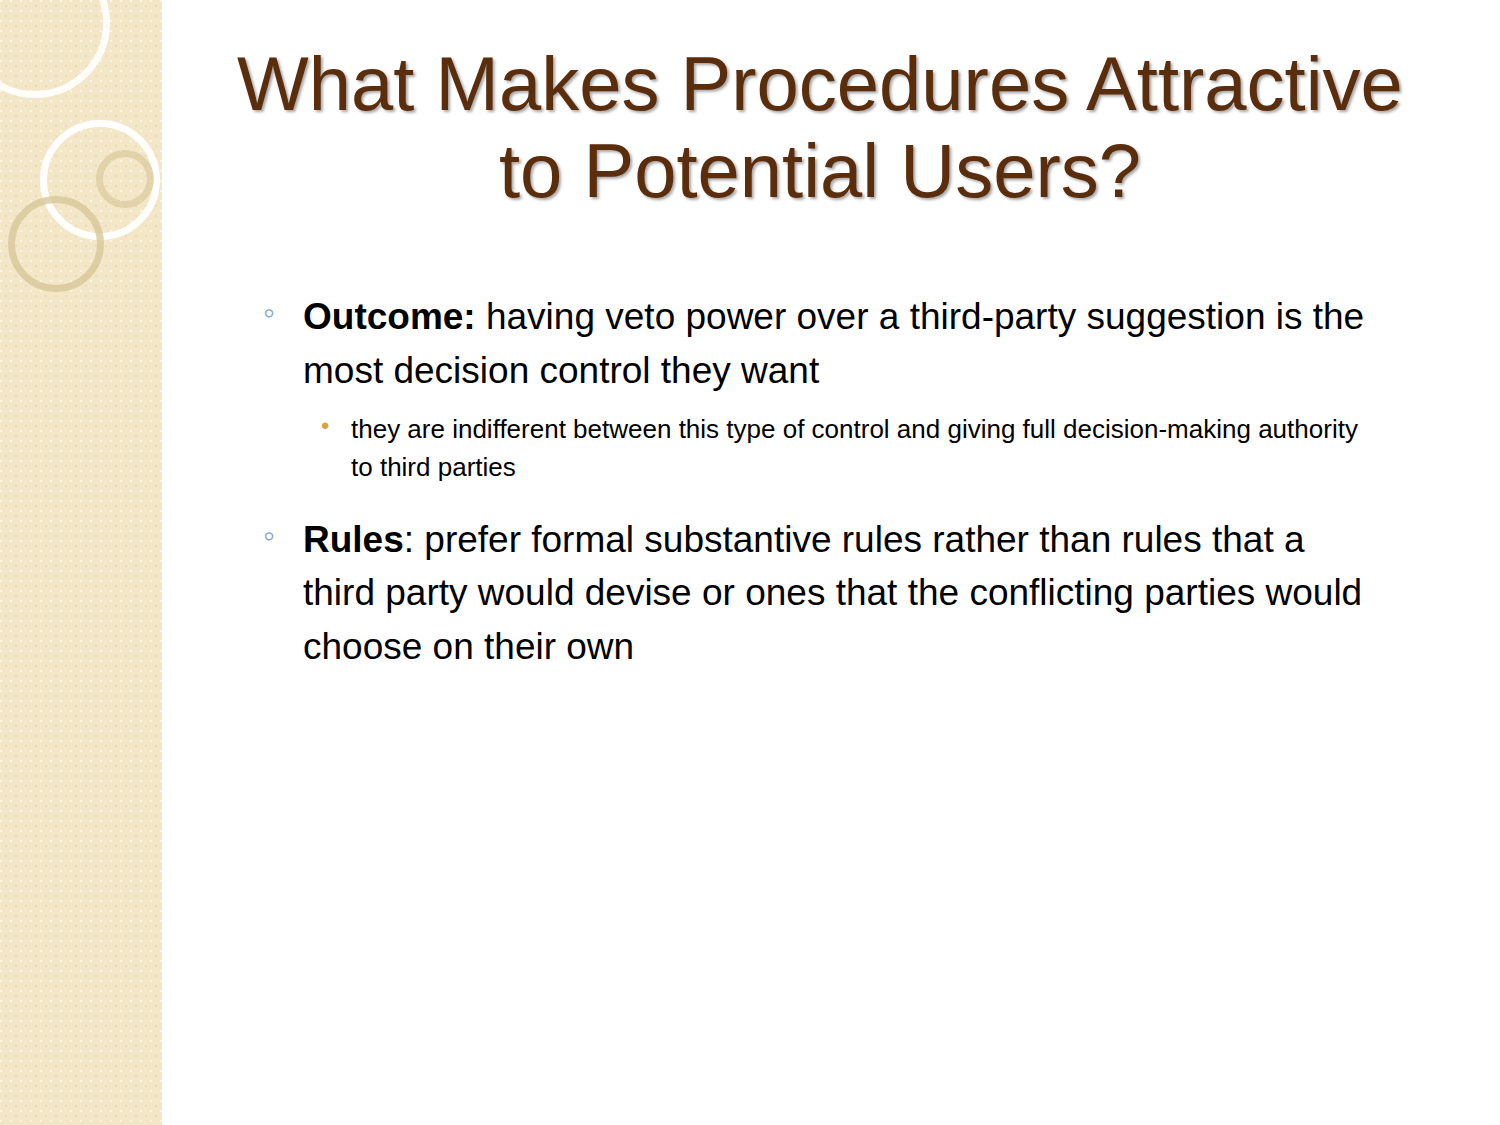What Makes Procedures Attractive to Potential Users?
Outcome: having veto power over a third-party suggestion is the most decision control they want
they are indifferent between this type of control and giving full decision-making authority to third parties
Rules: prefer formal substantive rules rather than rules that a third party would devise or ones that the conflicting parties would choose on their own